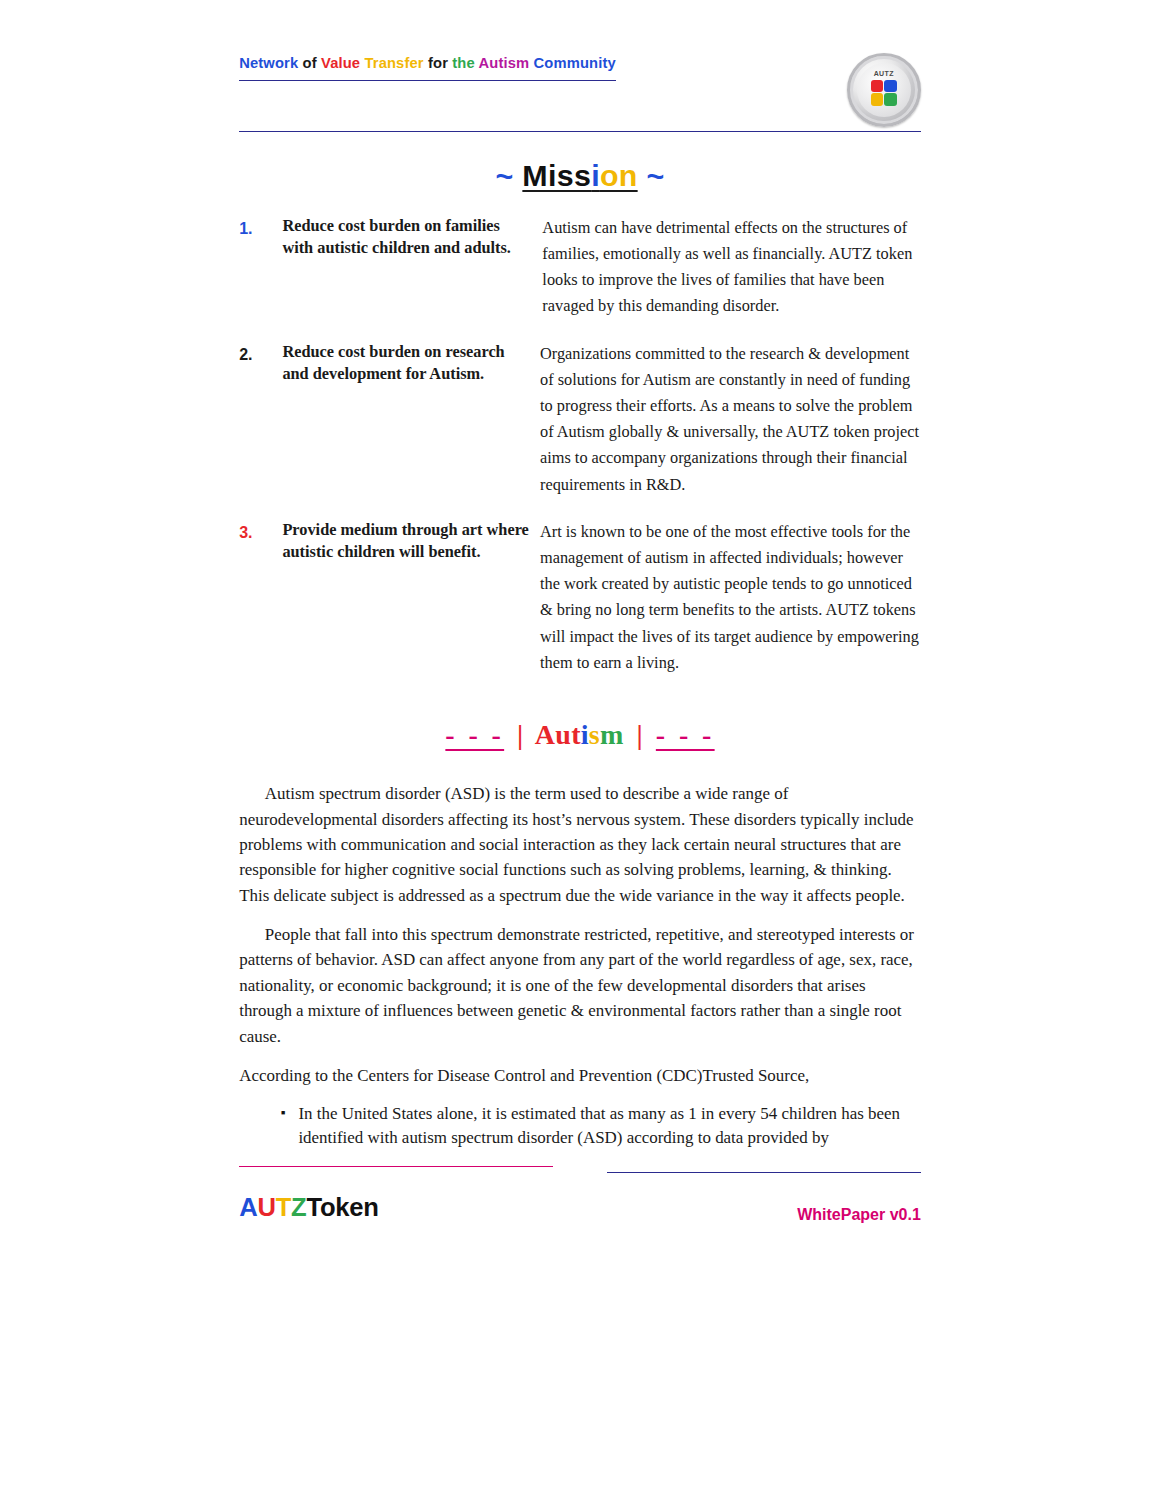Network of Value Transfer for the Autism Community
AUTZ
~ Miss ion ~
1.
Reduce cost burden on families with autistic children and adults.
Autism can have detrimental effects on the structures of families, emotionally as well as financially. AUTZ token looks to improve the lives of families that have been ravaged by this demanding disorder.
2.
Reduce cost burden on research and development for Autism.
Organizations committed to the research & development of solutions for Autism are constantly in need of funding to progress their efforts. As a means to solve the problem of Autism globally & universally, the AUTZ token project aims to accompany organizations through their financial requirements in R&D.
3.
Provide medium through art where autistic children will benefit.
Art is known to be one of the most effective tools for the management of autism in affected individuals; however the work created by autistic people tends to go unnoticed & bring no long term benefits to the artists. AUTZ tokens will impact the lives of its target audience by empowering them to earn a living.
- - - | Aut ism | - - -
Autism spectrum disorder (ASD) is the term used to describe a wide range of neurodevelopmental disorders affecting its host’s nervous system. These disorders typically include problems with communication and social interaction as they lack certain neural structures that are responsible for higher cognitive social functions such as solving problems, learning, & thinking. This delicate subject is addressed as a spectrum due the wide variance in the way it affects people.
People that fall into this spectrum demonstrate restricted, repetitive, and stereotyped interests or patterns of behavior. ASD can affect anyone from any part of the world regardless of age, sex, race, nationality, or economic background; it is one of the few developmental disorders that arises through a mixture of influences between genetic & environmental factors rather than a single root cause.
According to the Centers for Disease Control and Prevention (CDC)Trusted Source,
In the United States alone, it is estimated that as many as 1 in every 54 children has been identified with autism spectrum disorder (ASD) according to data provided by
AUTZToken
WhitePaper v0.1